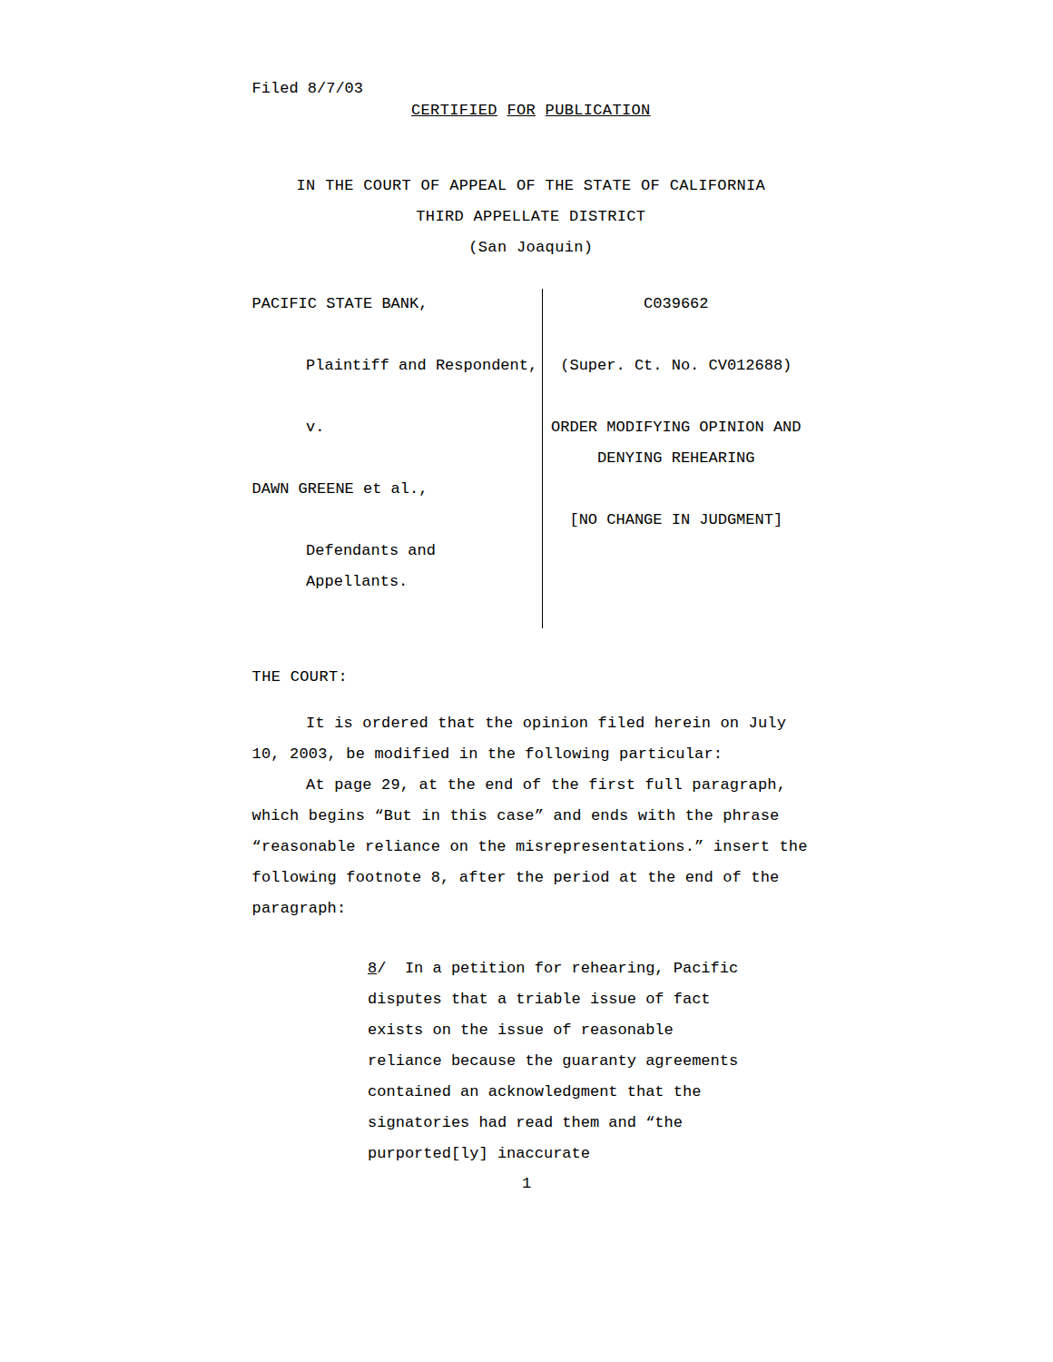Filed 8/7/03
CERTIFIED FOR PUBLICATION
IN THE COURT OF APPEAL OF THE STATE OF CALIFORNIA THIRD APPELLATE DISTRICT (San Joaquin)
| PACIFIC STATE BANK, Plaintiff and Respondent, v. DAWN GREENE et al., Defendants and Appellants. | C039662 (Super. Ct. No. CV012688) ORDER MODIFYING OPINION AND DENYING REHEARING [NO CHANGE IN JUDGMENT] |
THE COURT:
It is ordered that the opinion filed herein on July 10, 2003, be modified in the following particular:
At page 29, at the end of the first full paragraph, which begins “But in this case” and ends with the phrase “reasonable reliance on the misrepresentations.” insert the following footnote 8, after the period at the end of the paragraph:
8/ In a petition for rehearing, Pacific disputes that a triable issue of fact exists on the issue of reasonable reliance because the guaranty agreements contained an acknowledgment that the signatories had read them and “the purported[ly] inaccurate
1